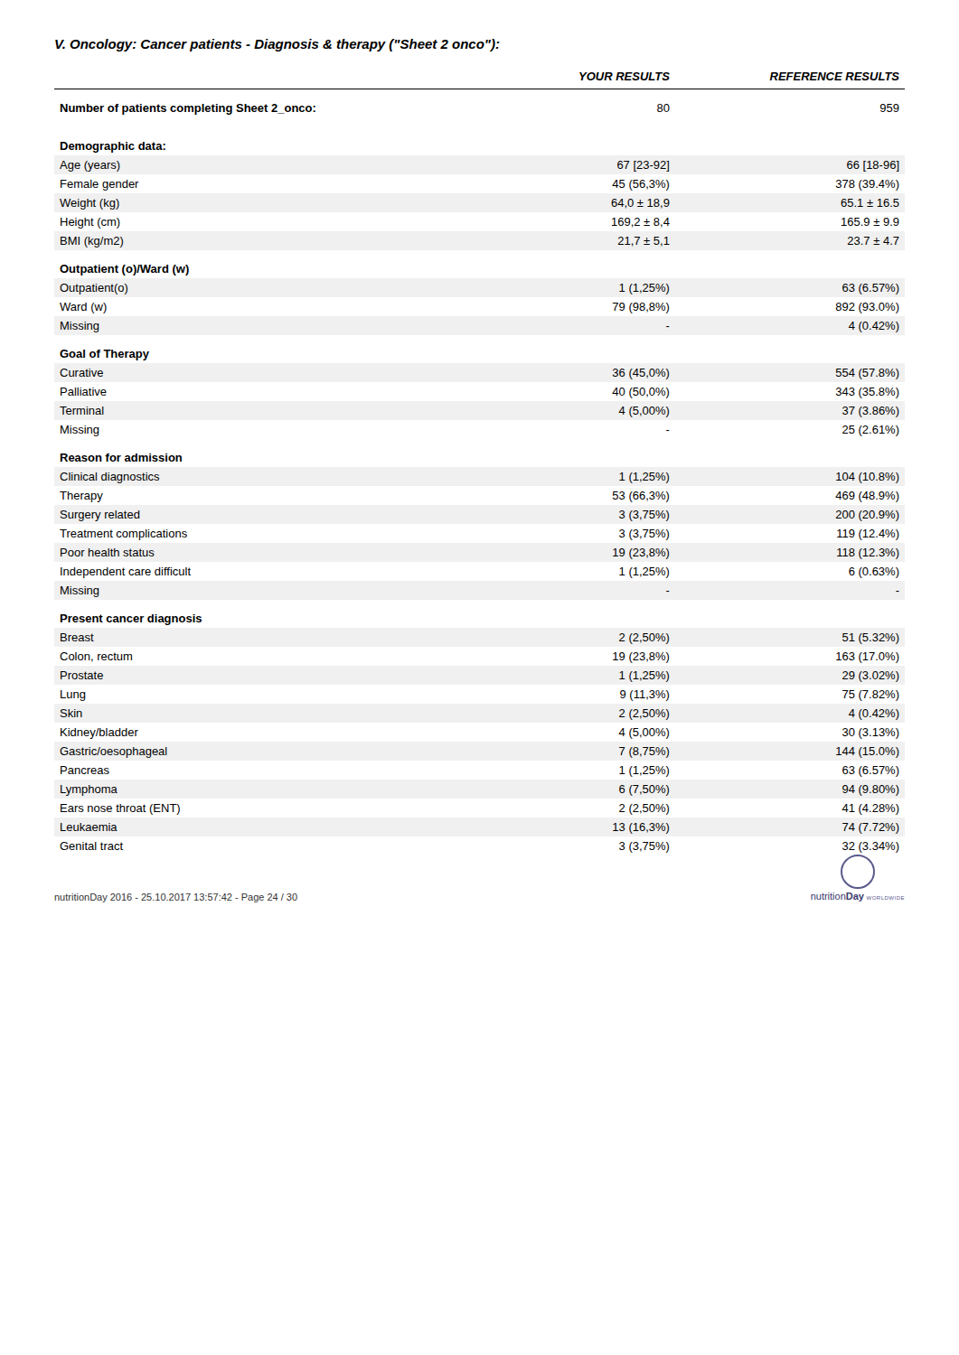V. Oncology: Cancer patients - Diagnosis & therapy ("Sheet 2 onco"):
| | YOUR RESULTS | REFERENCE RESULTS |
| --- | --- | --- |
| Number of patients completing Sheet 2_onco: | 80 | 959 |
| Demographic data: | | |
| Age (years) | 67 [23-92] | 66 [18-96] |
| Female gender | 45 (56,3%) | 378 (39.4%) |
| Weight (kg) | 64,0 ± 18,9 | 65.1 ± 16.5 |
| Height (cm) | 169,2 ± 8,4 | 165.9 ± 9.9 |
| BMI (kg/m2) | 21,7 ± 5,1 | 23.7 ± 4.7 |
| Outpatient (o)/Ward (w) | | |
| Outpatient(o) | 1 (1,25%) | 63 (6.57%) |
| Ward (w) | 79 (98,8%) | 892 (93.0%) |
| Missing | - | 4 (0.42%) |
| Goal of Therapy | | |
| Curative | 36 (45,0%) | 554 (57.8%) |
| Palliative | 40 (50,0%) | 343 (35.8%) |
| Terminal | 4 (5,00%) | 37 (3.86%) |
| Missing | - | 25 (2.61%) |
| Reason for admission | | |
| Clinical diagnostics | 1 (1,25%) | 104 (10.8%) |
| Therapy | 53 (66,3%) | 469 (48.9%) |
| Surgery related | 3 (3,75%) | 200 (20.9%) |
| Treatment complications | 3 (3,75%) | 119 (12.4%) |
| Poor health status | 19 (23,8%) | 118 (12.3%) |
| Independent care difficult | 1 (1,25%) | 6 (0.63%) |
| Missing | - | - |
| Present cancer diagnosis | | |
| Breast | 2 (2,50%) | 51 (5.32%) |
| Colon, rectum | 19 (23,8%) | 163 (17.0%) |
| Prostate | 1 (1,25%) | 29 (3.02%) |
| Lung | 9 (11,3%) | 75 (7.82%) |
| Skin | 2 (2,50%) | 4 (0.42%) |
| Kidney/bladder | 4 (5,00%) | 30 (3.13%) |
| Gastric/oesophageal | 7 (8,75%) | 144 (15.0%) |
| Pancreas | 1 (1,25%) | 63 (6.57%) |
| Lymphoma | 6 (7,50%) | 94 (9.80%) |
| Ears nose throat (ENT) | 2 (2,50%) | 41 (4.28%) |
| Leukaemia | 13 (16,3%) | 74 (7.72%) |
| Genital tract | 3 (3,75%) | 32 (3.34%) |
nutritionDay 2016 - 25.10.2017 13:57:42 - Page 24 / 30
nutritionDay WORLDWIDE